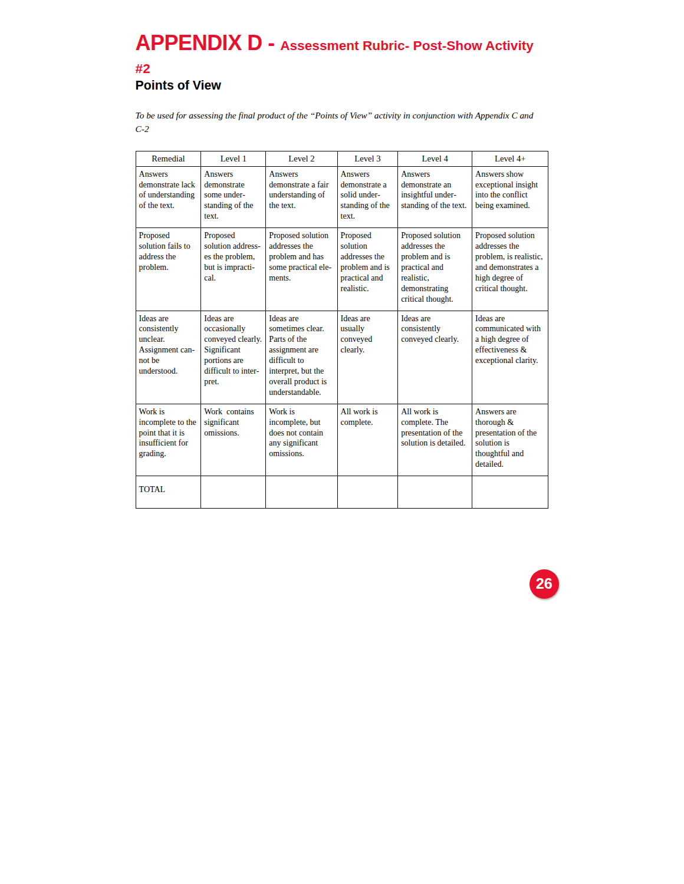APPENDIX D - Assessment Rubric- Post-Show Activity #2
Points of View
To be used for assessing the final product of the “Points of View” activity in conjunction with Appendix C and C-2
| Remedial | Level 1 | Level 2 | Level 3 | Level 4 | Level 4+ |
| --- | --- | --- | --- | --- | --- |
| Answers demonstrate lack of understanding of the text. | Answers demonstrate some under­standing of the text. | Answers demonstrate a fair understand­ing of the text. | Answers demonstrate a solid under­standing of the text. | Answers demonstrate an insightful under­standing of the text. | Answers show exceptional insight into the conflict being examined. |
| Proposed solution fails to address the problem. | Proposed solution address­es the problem, but is impracti­cal. | Proposed solution address­es the problem and has some practical ele­ments. | Proposed solution address­es the problem and is practical and realistic. | Proposed solution address­es the problem and is practical and realistic, demonstrating critical thought. | Proposed solution address­es the problem, is realistic, and demonstrates a high degree of critical thought. |
| Ideas are consistently unclear. Assignment can­not be understood. | Ideas are occasionally conveyed clearly. Significant portions are difficult to inter­pret. | Ideas are sometimes clear. Parts of the assignment are difficult to interpret, but the overall product is understand­able. | Ideas are usually conveyed clearly. | Ideas are consistently conveyed clearly. | Ideas are communicated with a high degree of effectiveness & exceptional clarity. |
| Work is incomplete to the point that it is insufficient for grading. | Work contains significant omissions. | Work is incomplete, but does not contain any significant omissions. | All work is complete. | All work is complete. The presentation of the solution is detailed. | Answers are thorough & presentation of the solution is thoughtful and detailed. |
| TOTAL | | | | | |
26